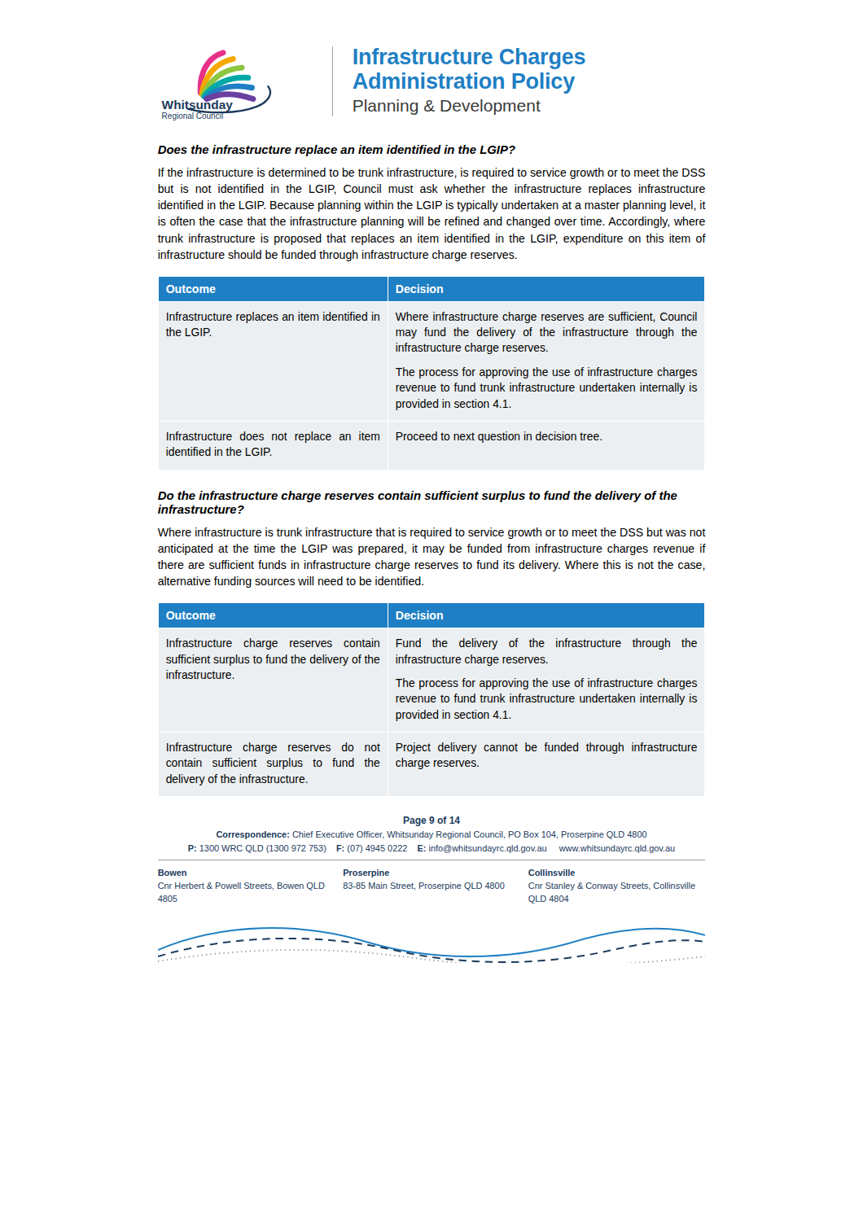Whitsunday Regional Council
Infrastructure Charges
Administration Policy
Planning & Development
Does the infrastructure replace an item identified in the LGIP?
If the infrastructure is determined to be trunk infrastructure, is required to service growth or to meet the DSS but is not identified in the LGIP, Council must ask whether the infrastructure replaces infrastructure identified in the LGIP. Because planning within the LGIP is typically undertaken at a master planning level, it is often the case that the infrastructure planning will be refined and changed over time. Accordingly, where trunk infrastructure is proposed that replaces an item identified in the LGIP, expenditure on this item of infrastructure should be funded through infrastructure charge reserves.
| Outcome | Decision |
| --- | --- |
| Infrastructure replaces an item identified in the LGIP. | Where infrastructure charge reserves are sufficient, Council may fund the delivery of the infrastructure through the infrastructure charge reserves. The process for approving the use of infrastructure charges revenue to fund trunk infrastructure undertaken internally is provided in section 4.1. |
| Infrastructure does not replace an item identified in the LGIP. | Proceed to next question in decision tree. |
Do the infrastructure charge reserves contain sufficient surplus to fund the delivery of the infrastructure?
Where infrastructure is trunk infrastructure that is required to service growth or to meet the DSS but was not anticipated at the time the LGIP was prepared, it may be funded from infrastructure charges revenue if there are sufficient funds in infrastructure charge reserves to fund its delivery. Where this is not the case, alternative funding sources will need to be identified.
| Outcome | Decision |
| --- | --- |
| Infrastructure charge reserves contain sufficient surplus to fund the delivery of the infrastructure. | Fund the delivery of the infrastructure through the infrastructure charge reserves. The process for approving the use of infrastructure charges revenue to fund trunk infrastructure undertaken internally is provided in section 4.1. |
| Infrastructure charge reserves do not contain sufficient surplus to fund the delivery of the infrastructure. | Project delivery cannot be funded through infrastructure charge reserves. |
Page 9 of 14
Correspondence: Chief Executive Officer, Whitsunday Regional Council, PO Box 104, Proserpine QLD 4800
P: 1300 WRC QLD (1300 972 753) F: (07) 4945 0222 E: info@whitsundayrc.qld.gov.au www.whitsundayrc.qld.gov.au
Bowen
Cnr Herbert & Powell Streets, Bowen QLD 4805
Proserpine
83-85 Main Street, Proserpine QLD 4800
Collinsville
Cnr Stanley & Conway Streets, Collinsville QLD 4804